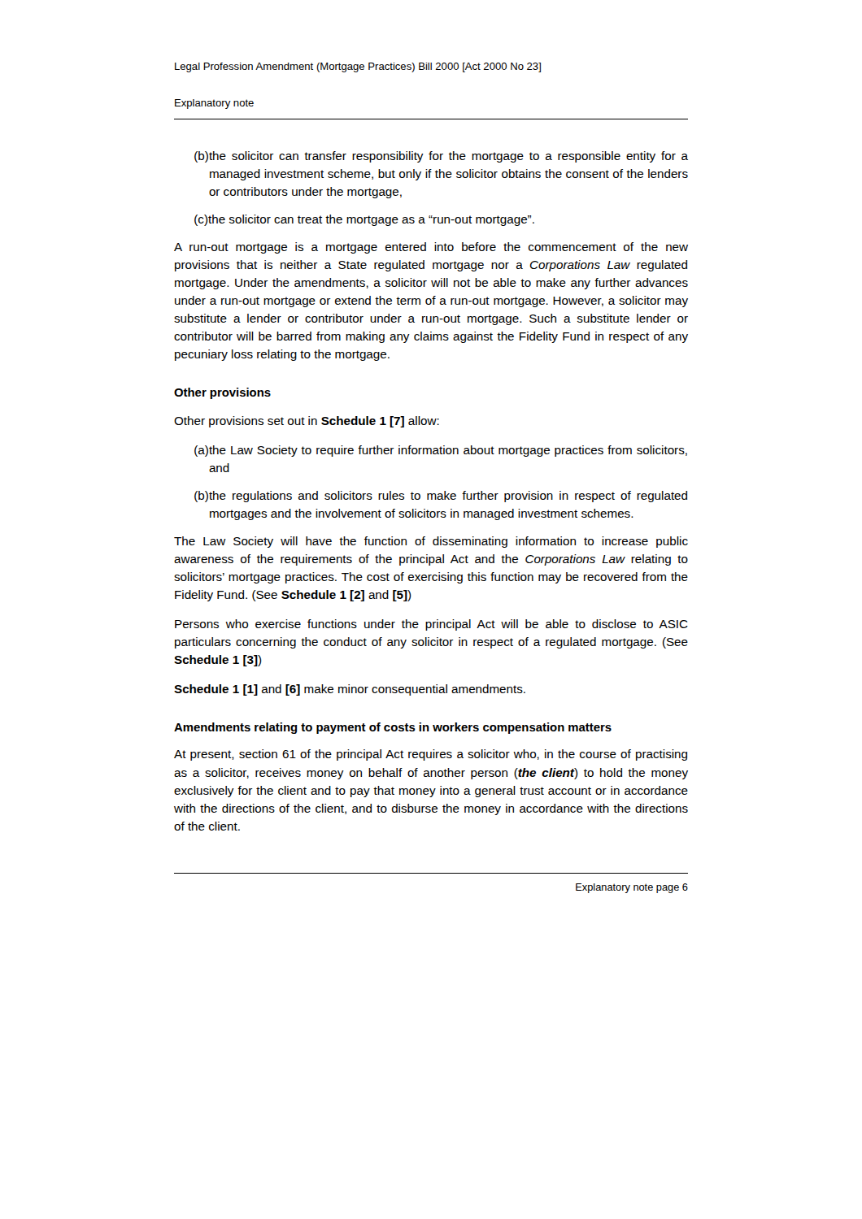Legal Profession Amendment (Mortgage Practices) Bill 2000 [Act 2000 No 23]
Explanatory note
(b)
the solicitor can transfer responsibility for the mortgage to a responsible entity for a managed investment scheme, but only if the solicitor obtains the consent of the lenders or contributors under the mortgage,
(c)
the solicitor can treat the mortgage as a “run-out mortgage”.
A run-out mortgage is a mortgage entered into before the commencement of the new provisions that is neither a State regulated mortgage nor a Corporations Law regulated mortgage. Under the amendments, a solicitor will not be able to make any further advances under a run-out mortgage or extend the term of a run-out mortgage. However, a solicitor may substitute a lender or contributor under a run-out mortgage. Such a substitute lender or contributor will be barred from making any claims against the Fidelity Fund in respect of any pecuniary loss relating to the mortgage.
Other provisions
Other provisions set out in Schedule 1 [7] allow:
(a)
the Law Society to require further information about mortgage practices from solicitors, and
(b)
the regulations and solicitors rules to make further provision in respect of regulated mortgages and the involvement of solicitors in managed investment schemes.
The Law Society will have the function of disseminating information to increase public awareness of the requirements of the principal Act and the Corporations Law relating to solicitors’ mortgage practices. The cost of exercising this function may be recovered from the Fidelity Fund. (See Schedule 1 [2] and [5])
Persons who exercise functions under the principal Act will be able to disclose to ASIC particulars concerning the conduct of any solicitor in respect of a regulated mortgage. (See Schedule 1 [3])
Schedule 1 [1] and [6] make minor consequential amendments.
Amendments relating to payment of costs in workers compensation matters
At present, section 61 of the principal Act requires a solicitor who, in the course of practising as a solicitor, receives money on behalf of another person (the client) to hold the money exclusively for the client and to pay that money into a general trust account or in accordance with the directions of the client, and to disburse the money in accordance with the directions of the client.
Explanatory note page 6